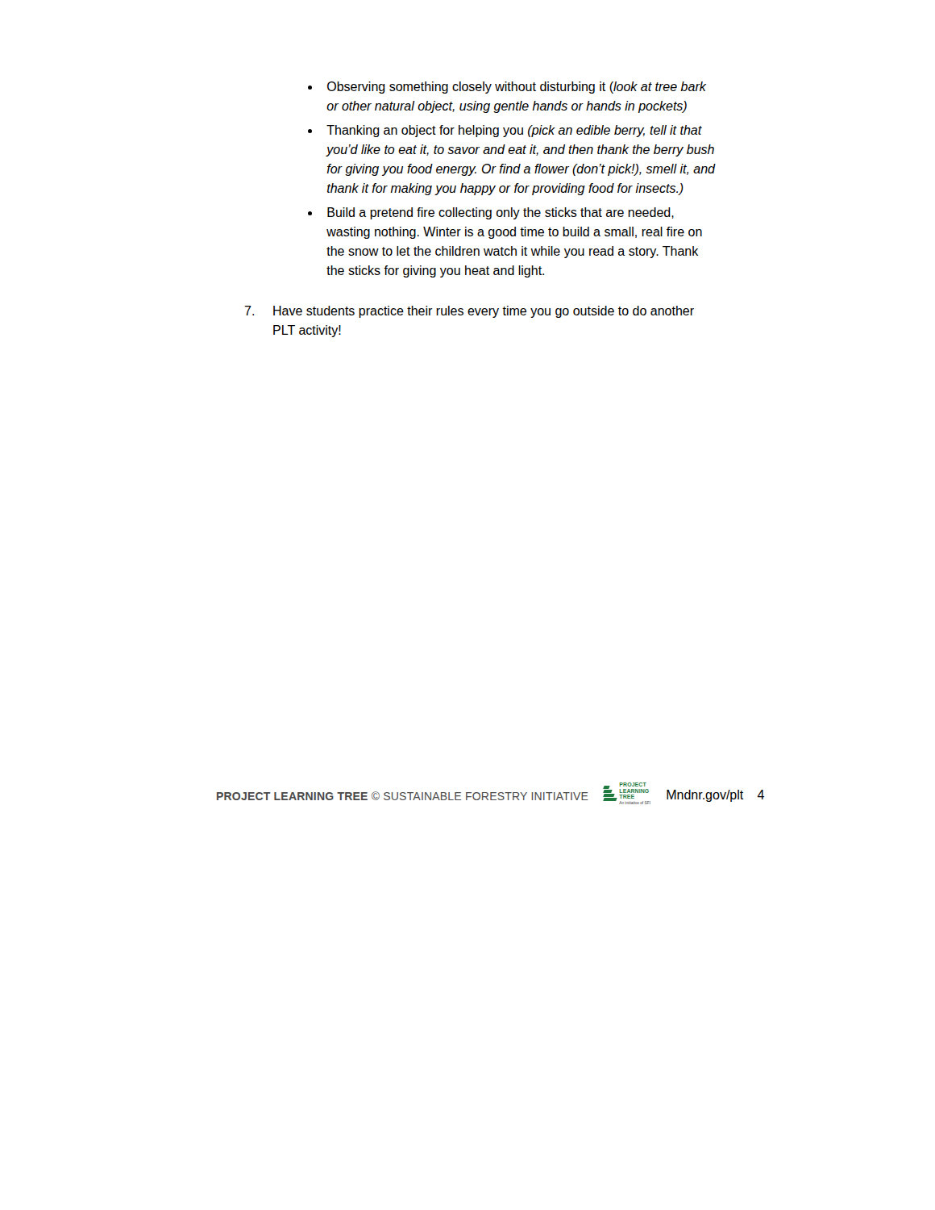Observing something closely without disturbing it (look at tree bark or other natural object, using gentle hands or hands in pockets)
Thanking an object for helping you (pick an edible berry, tell it that you’d like to eat it, to savor and eat it, and then thank the berry bush for giving you food energy. Or find a flower (don’t pick!), smell it, and thank it for making you happy or for providing food for insects.)
Build a pretend fire collecting only the sticks that are needed, wasting nothing. Winter is a good time to build a small, real fire on the snow to let the children watch it while you read a story. Thank the sticks for giving you heat and light.
Have students practice their rules every time you go outside to do another PLT activity!
PROJECT LEARNING TREE © SUSTAINABLE FORESTRY INITIATIVE
PROJECT
LEARNING
TREE
An initiative of SFI
Mndnr.gov/plt4